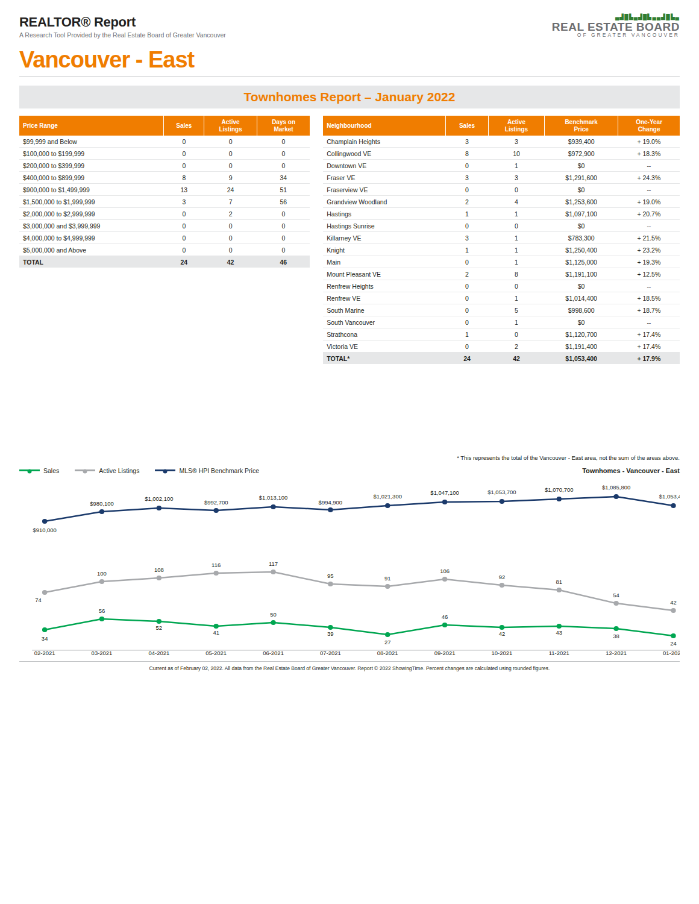REALTOR® Report
A Research Tool Provided by the Real Estate Board of Greater Vancouver
Vancouver - East
▄▟█▙▄▟█▙▄▄▟█▙▄
REAL ESTATE BOARD
OF GREATER VANCOUVER
Townhomes Report – January 2022
| Price Range | Sales | Active Listings | Days on Market |
| --- | --- | --- | --- |
| $99,999 and Below | 0 | 0 | 0 |
| $100,000 to $199,999 | 0 | 0 | 0 |
| $200,000 to $399,999 | 0 | 0 | 0 |
| $400,000 to $899,999 | 8 | 9 | 34 |
| $900,000 to $1,499,999 | 13 | 24 | 51 |
| $1,500,000 to $1,999,999 | 3 | 7 | 56 |
| $2,000,000 to $2,999,999 | 0 | 2 | 0 |
| $3,000,000 and $3,999,999 | 0 | 0 | 0 |
| $4,000,000 to $4,999,999 | 0 | 0 | 0 |
| $5,000,000 and Above | 0 | 0 | 0 |
| TOTAL | 24 | 42 | 46 |
| Neighbourhood | Sales | Active Listings | Benchmark Price | One-Year Change |
| --- | --- | --- | --- | --- |
| Champlain Heights | 3 | 3 | $939,400 | + 19.0% |
| Collingwood VE | 8 | 10 | $972,900 | + 18.3% |
| Downtown VE | 0 | 1 | $0 | -- |
| Fraser VE | 3 | 3 | $1,291,600 | + 24.3% |
| Fraserview VE | 0 | 0 | $0 | -- |
| Grandview Woodland | 2 | 4 | $1,253,600 | + 19.0% |
| Hastings | 1 | 1 | $1,097,100 | + 20.7% |
| Hastings Sunrise | 0 | 0 | $0 | -- |
| Killarney VE | 3 | 1 | $783,300 | + 21.5% |
| Knight | 1 | 1 | $1,250,400 | + 23.2% |
| Main | 0 | 1 | $1,125,000 | + 19.3% |
| Mount Pleasant VE | 2 | 8 | $1,191,100 | + 12.5% |
| Renfrew Heights | 0 | 0 | $0 | -- |
| Renfrew VE | 0 | 1 | $1,014,400 | + 18.5% |
| South Marine | 0 | 5 | $998,600 | + 18.7% |
| South Vancouver | 0 | 1 | $0 | -- |
| Strathcona | 1 | 0 | $1,120,700 | + 17.4% |
| Victoria VE | 0 | 2 | $1,191,400 | + 17.4% |
| TOTAL* | 24 | 42 | $1,053,400 | + 17.9% |
* This represents the total of the Vancouver - East area, not the sum of the areas above.
Sales
Active Listings
MLS® HPI Benchmark Price
Townhomes - Vancouver - East
$910,000 $980,100 $1,002,100 $992,700 $1,013,100 $994,900 $1,021,300 $1,047,100 $1,053,700 $1,070,700 $1,085,800 $1,053,400 74 100 108 116 117 95 91 106 92 81 54 42 34 56 52 41 50 39 27 46 42 43 38 24 02-2021 03-2021 04-2021 05-2021 06-2021 07-2021 08-2021 09-2021 10-2021 11-2021 12-2021 01-2022
Current as of February 02, 2022. All data from the Real Estate Board of Greater Vancouver. Report © 2022 ShowingTime. Percent changes are calculated using rounded figures.